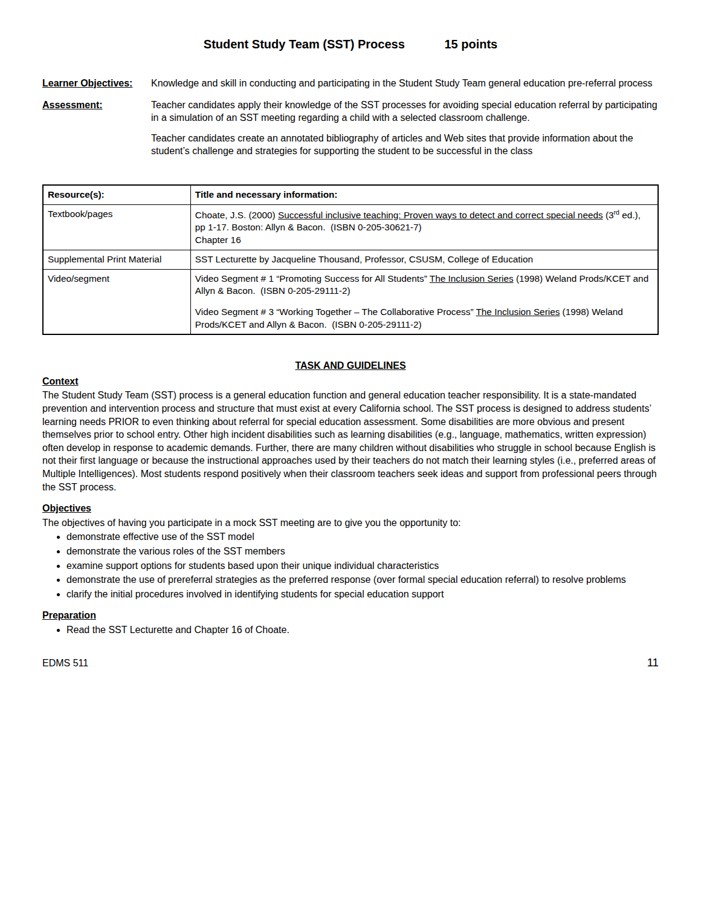Student Study Team (SST) Process 15 points
| Learner Objectives: | Knowledge and skill in conducting and participating in the Student Study Team general education pre-referral process |
| Assessment: | Teacher candidates apply their knowledge of the SST processes for avoiding special education referral by participating in a simulation of an SST meeting regarding a child with a selected classroom challenge. Teacher candidates create an annotated bibliography of articles and Web sites that provide information about the student’s challenge and strategies for supporting the student to be successful in the class |
| Resource(s): | Title and necessary information: |
| --- | --- |
| Textbook/pages | Choate, J.S. (2000) Successful inclusive teaching: Proven ways to detect and correct special needs (3 rd ed.), pp 1-17. Boston: Allyn & Bacon. (ISBN 0-205-30621-7) Chapter 16 |
| Supplemental Print Material | SST Lecturette by Jacqueline Thousand, Professor, CSUSM, College of Education |
| Video/segment | Video Segment # 1 “Promoting Success for All Students” The Inclusion Series (1998) Weland Prods/KCET and Allyn & Bacon. (ISBN 0-205-29111-2) Video Segment # 3 “Working Together – The Collaborative Process” The Inclusion Series (1998) Weland Prods/KCET and Allyn & Bacon. (ISBN 0-205-29111-2) |
TASK AND GUIDELINES
Context
The Student Study Team (SST) process is a general education function and general education teacher responsibility. It is a state-mandated prevention and intervention process and structure that must exist at every California school. The SST process is designed to address students’ learning needs PRIOR to even thinking about referral for special education assessment. Some disabilities are more obvious and present themselves prior to school entry. Other high incident disabilities such as learning disabilities (e.g., language, mathematics, written expression) often develop in response to academic demands. Further, there are many children without disabilities who struggle in school because English is not their first language or because the instructional approaches used by their teachers do not match their learning styles (i.e., preferred areas of Multiple Intelligences). Most students respond positively when their classroom teachers seek ideas and support from professional peers through the SST process.
Objectives
The objectives of having you participate in a mock SST meeting are to give you the opportunity to:
demonstrate effective use of the SST model
demonstrate the various roles of the SST members
examine support options for students based upon their unique individual characteristics
demonstrate the use of prereferral strategies as the preferred response (over formal special education referral) to resolve problems
clarify the initial procedures involved in identifying students for special education support
Preparation
Read the SST Lecturette and Chapter 16 of Choate.
EDMS 511 11